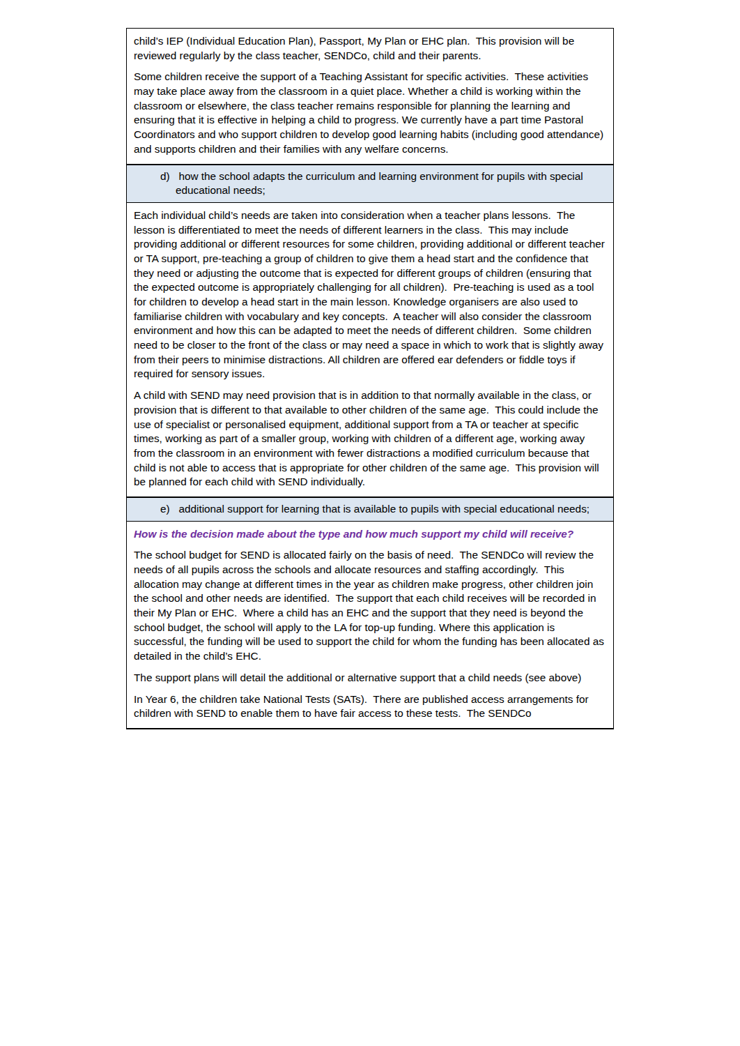child’s IEP (Individual Education Plan), Passport, My Plan or EHC plan. This provision will be reviewed regularly by the class teacher, SENDCo, child and their parents.
Some children receive the support of a Teaching Assistant for specific activities. These activities may take place away from the classroom in a quiet place. Whether a child is working within the classroom or elsewhere, the class teacher remains responsible for planning the learning and ensuring that it is effective in helping a child to progress. We currently have a part time Pastoral Coordinators and who support children to develop good learning habits (including good attendance) and supports children and their families with any welfare concerns.
d) how the school adapts the curriculum and learning environment for pupils with special educational needs;
Each individual child’s needs are taken into consideration when a teacher plans lessons. The lesson is differentiated to meet the needs of different learners in the class. This may include providing additional or different resources for some children, providing additional or different teacher or TA support, pre-teaching a group of children to give them a head start and the confidence that they need or adjusting the outcome that is expected for different groups of children (ensuring that the expected outcome is appropriately challenging for all children). Pre-teaching is used as a tool for children to develop a head start in the main lesson. Knowledge organisers are also used to familiarise children with vocabulary and key concepts. A teacher will also consider the classroom environment and how this can be adapted to meet the needs of different children. Some children need to be closer to the front of the class or may need a space in which to work that is slightly away from their peers to minimise distractions. All children are offered ear defenders or fiddle toys if required for sensory issues.
A child with SEND may need provision that is in addition to that normally available in the class, or provision that is different to that available to other children of the same age. This could include the use of specialist or personalised equipment, additional support from a TA or teacher at specific times, working as part of a smaller group, working with children of a different age, working away from the classroom in an environment with fewer distractions a modified curriculum because that child is not able to access that is appropriate for other children of the same age. This provision will be planned for each child with SEND individually.
e) additional support for learning that is available to pupils with special educational needs;
How is the decision made about the type and how much support my child will receive?
The school budget for SEND is allocated fairly on the basis of need. The SENDCo will review the needs of all pupils across the schools and allocate resources and staffing accordingly. This allocation may change at different times in the year as children make progress, other children join the school and other needs are identified. The support that each child receives will be recorded in their My Plan or EHC. Where a child has an EHC and the support that they need is beyond the school budget, the school will apply to the LA for top-up funding. Where this application is successful, the funding will be used to support the child for whom the funding has been allocated as detailed in the child’s EHC.
The support plans will detail the additional or alternative support that a child needs (see above)
In Year 6, the children take National Tests (SATs). There are published access arrangements for children with SEND to enable them to have fair access to these tests. The SENDCo